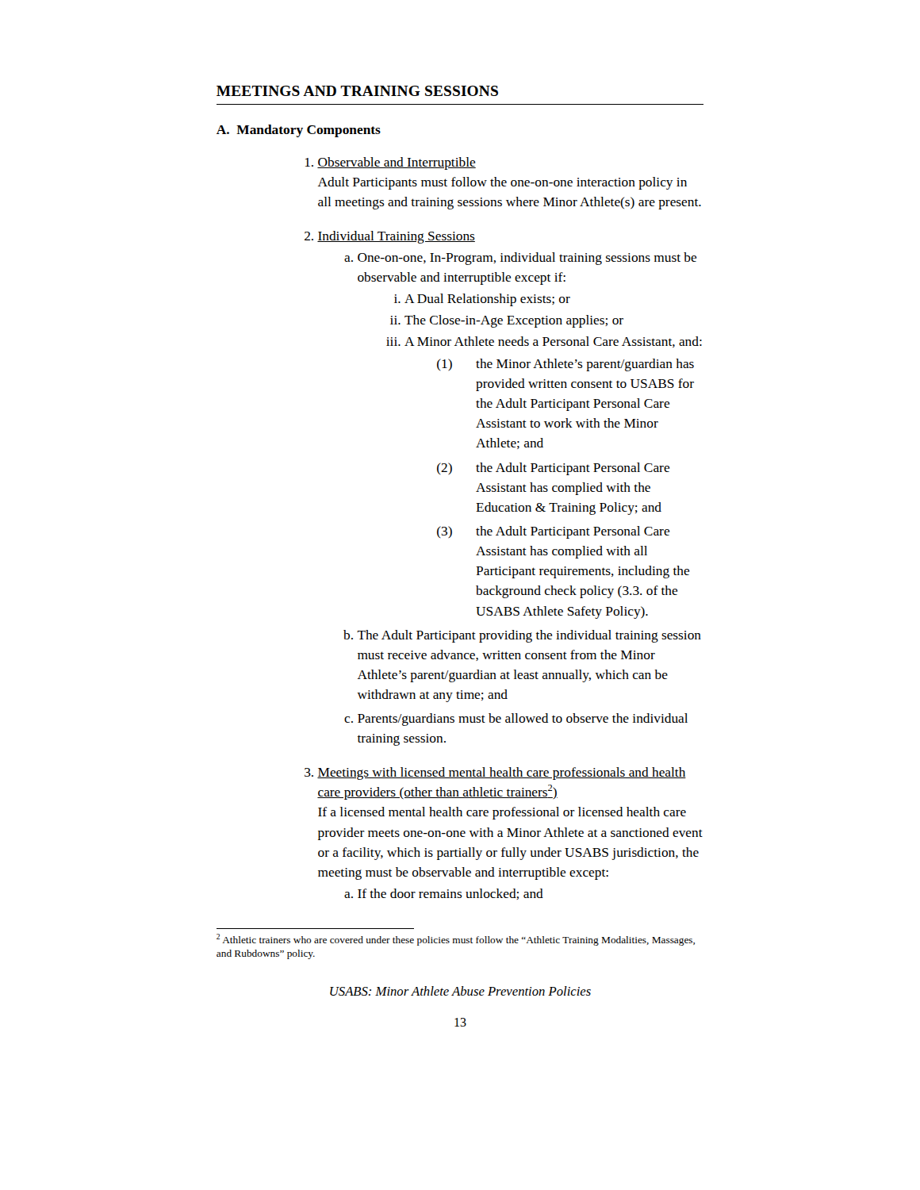MEETINGS AND TRAINING SESSIONS
A. Mandatory Components
Observable and Interruptible
Adult Participants must follow the one-on-one interaction policy in all meetings and training sessions where Minor Athlete(s) are present.
Individual Training Sessions
One-on-one, In-Program, individual training sessions must be observable and interruptible except if:
A Dual Relationship exists; or
The Close-in-Age Exception applies; or
A Minor Athlete needs a Personal Care Assistant, and:
(1) the Minor Athlete’s parent/guardian has provided written consent to USABS for the Adult Participant Personal Care Assistant to work with the Minor Athlete; and
(2) the Adult Participant Personal Care Assistant has complied with the Education & Training Policy; and
(3) the Adult Participant Personal Care Assistant has complied with all Participant requirements, including the background check policy (3.3. of the USABS Athlete Safety Policy).
The Adult Participant providing the individual training session must receive advance, written consent from the Minor Athlete’s parent/guardian at least annually, which can be withdrawn at any time; and
Parents/guardians must be allowed to observe the individual training session.
Meetings with licensed mental health care professionals and health care providers (other than athletic trainers2)
If a licensed mental health care professional or licensed health care provider meets one-on-one with a Minor Athlete at a sanctioned event or a facility, which is partially or fully under USABS jurisdiction, the meeting must be observable and interruptible except:
If the door remains unlocked; and
2 Athletic trainers who are covered under these policies must follow the “Athletic Training Modalities, Massages, and Rubdowns” policy.
USABS: Minor Athlete Abuse Prevention Policies
13